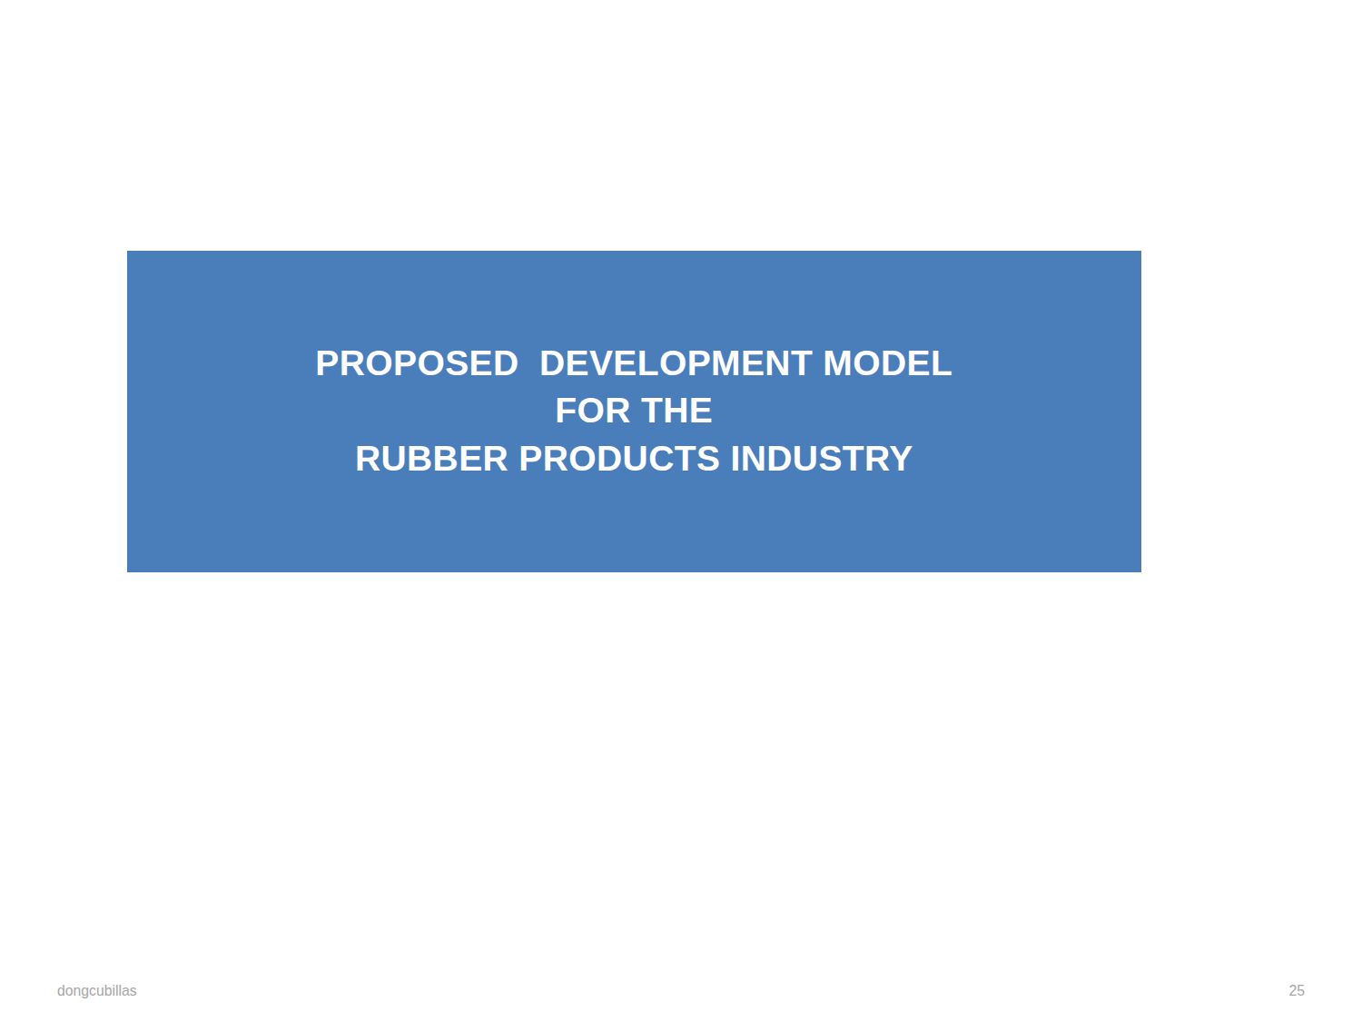PROPOSED DEVELOPMENT MODEL
FOR THE
RUBBER PRODUCTS INDUSTRY
dongcubillas
25